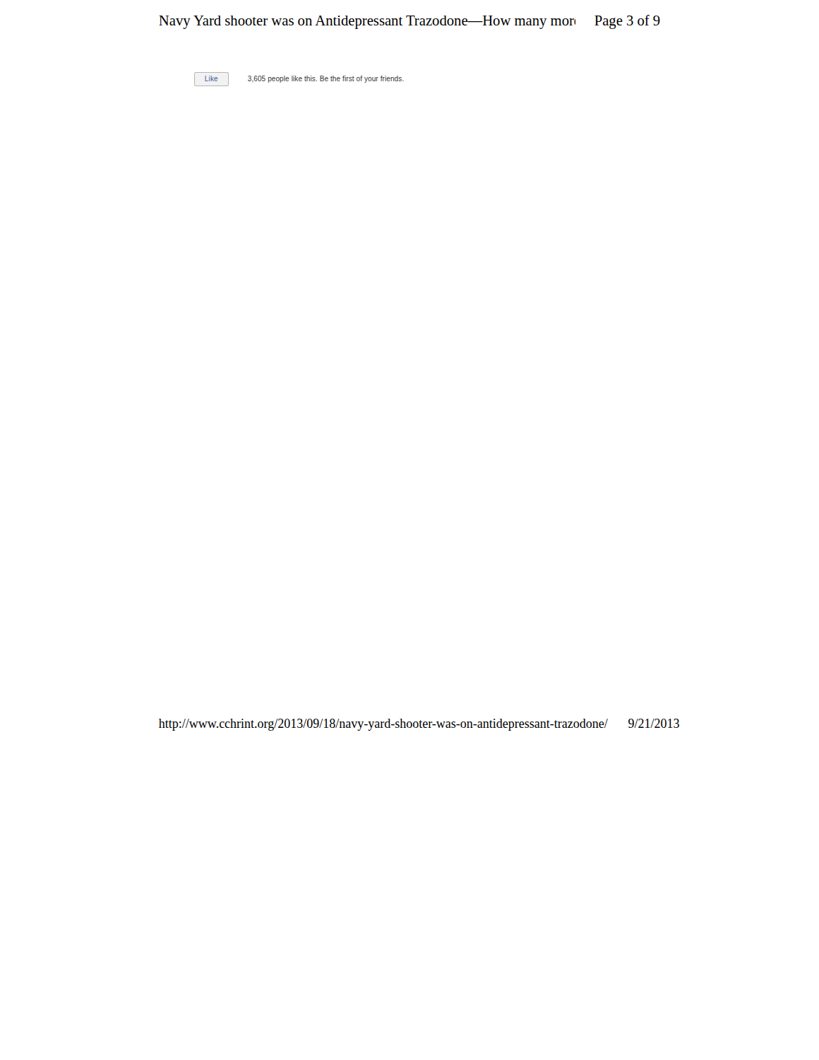Navy Yard shooter was on Antidepressant Trazodone—How many more drug induced sh...
Page 3 of 9
Like 3,605 people like this. Be the first of your friends.
http://www.cchrint.org/2013/09/18/navy-yard-shooter-was-on-antidepressant-trazodone/
9/21/2013